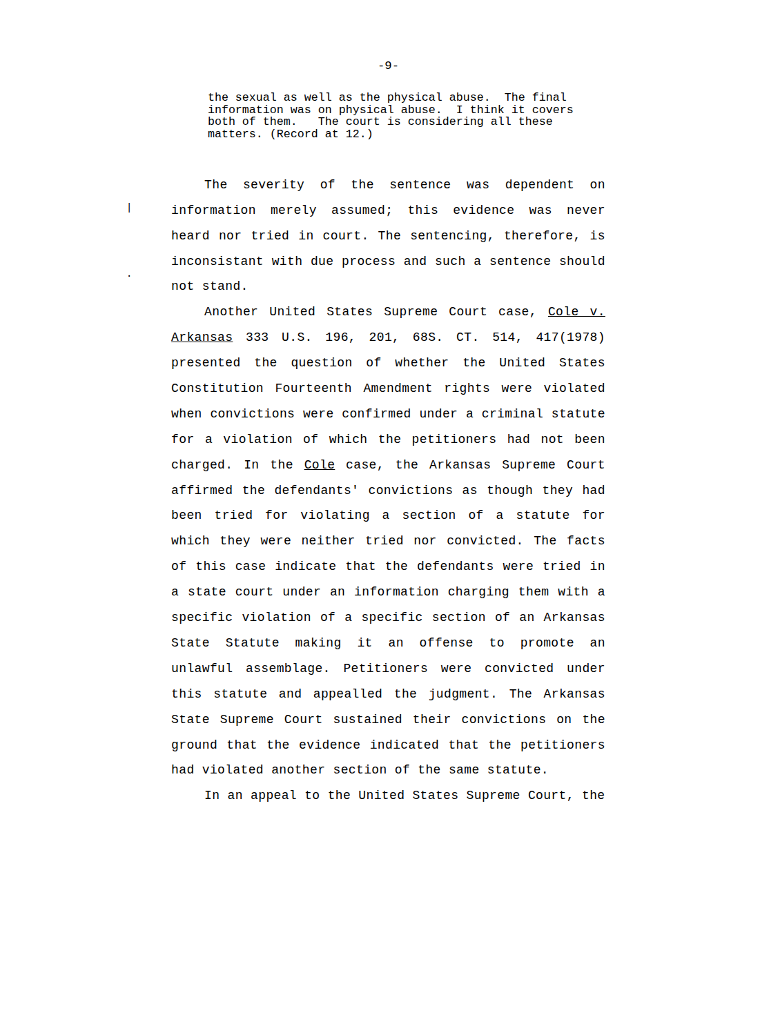-9-
|
.
the sexual as well as the physical abuse. The final information was on physical abuse. I think it covers both of them. The court is considering all these matters. (Record at 12.)
The severity of the sentence was dependent on information merely assumed; this evidence was never heard nor tried in court. The sentencing, therefore, is inconsistant with due process and such a sentence should not stand.
Another United States Supreme Court case, Cole v. Arkansas 333 U.S. 196, 201, 68S. CT. 514, 417(1978) presented the question of whether the United States Constitution Fourteenth Amendment rights were violated when convictions were confirmed under a criminal statute for a violation of which the petitioners had not been charged. In the Cole case, the Arkansas Supreme Court affirmed the defendants' convictions as though they had been tried for violating a section of a statute for which they were neither tried nor convicted. The facts of this case indicate that the defendants were tried in a state court under an information charging them with a specific violation of a specific section of an Arkansas State Statute making it an offense to promote an unlawful assemblage. Petitioners were convicted under this statute and appealled the judgment. The Arkansas State Supreme Court sustained their convictions on the ground that the evidence indicated that the petitioners had violated another section of the same statute.
In an appeal to the United States Supreme Court, the